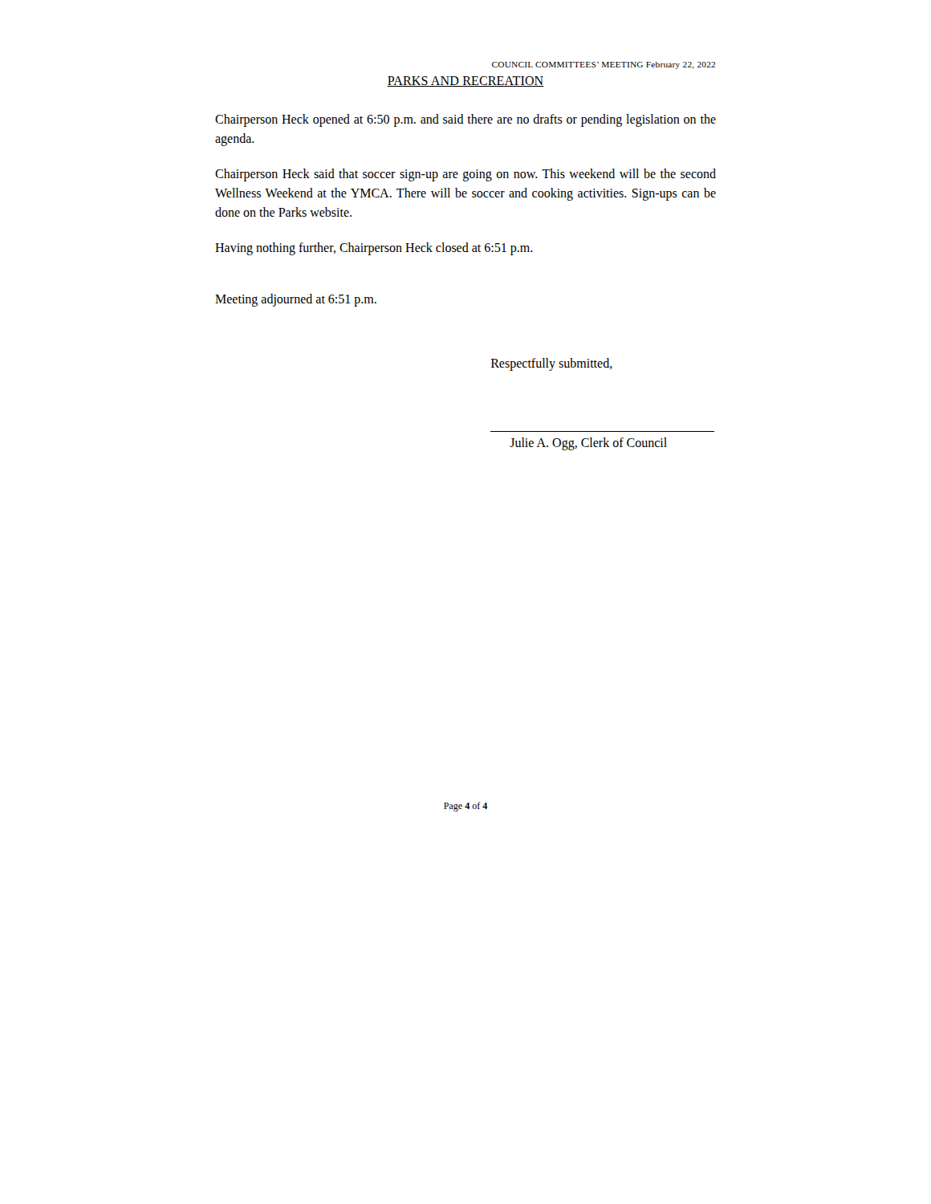COUNCIL COMMITTEES’ MEETING February 22, 2022
PARKS AND RECREATION
Chairperson Heck opened at 6:50 p.m. and said there are no drafts or pending legislation on the agenda.
Chairperson Heck said that soccer sign-up are going on now. This weekend will be the second Wellness Weekend at the YMCA. There will be soccer and cooking activities. Sign-ups can be done on the Parks website.
Having nothing further, Chairperson Heck closed at 6:51 p.m.
Meeting adjourned at 6:51 p.m.
Respectfully submitted,
Julie A. Ogg, Clerk of Council
Page 4 of 4